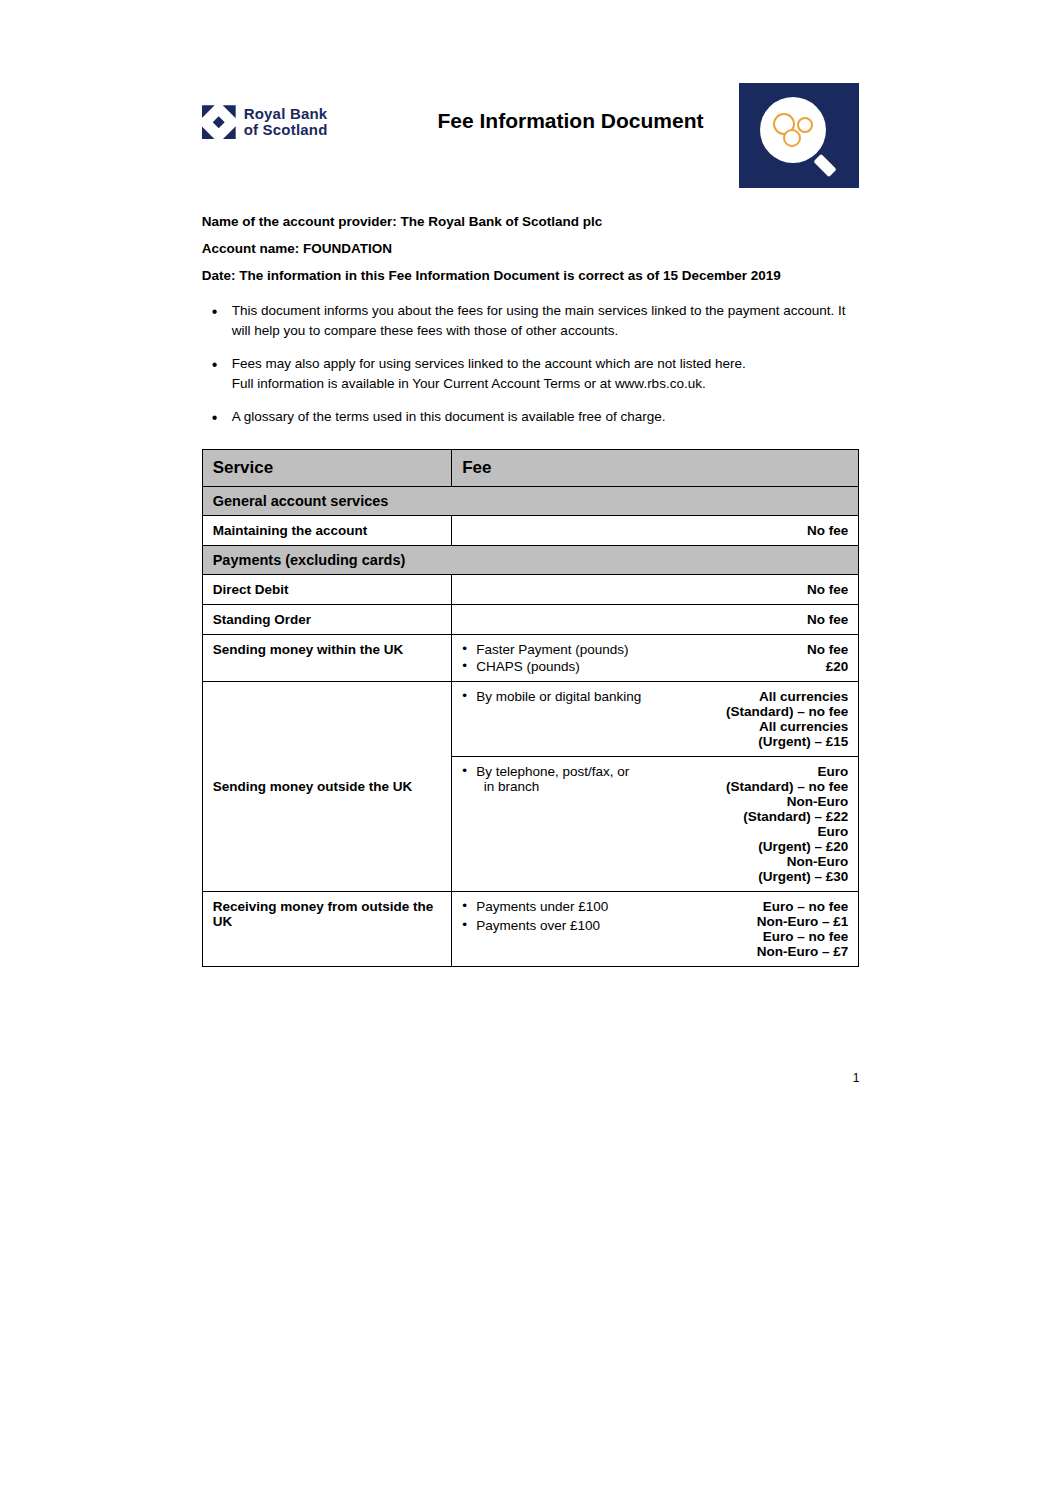Royal Bankof Scotland
Fee Information Document
Name of the account provider: The Royal Bank of Scotland plc
Account name: FOUNDATION
Date: The information in this Fee Information Document is correct as of 15 December 2019
This document informs you about the fees for using the main services linked to the payment account. It will help you to compare these fees with those of other accounts.
Fees may also apply for using services linked to the account which are not listed here.
Full information is available in Your Current Account Terms or at www.rbs.co.uk.
A glossary of the terms used in this document is available free of charge.
| Service | Fee |
| --- | --- |
| General account services |
| Maintaining the account | No fee |
| Payments (excluding cards) |
| Direct Debit | No fee |
| Standing Order | No fee |
| Sending money within the UK | Faster Payment (pounds) No fee CHAPS (pounds) £20 |
| Sending money outside the UK | By mobile or digital banking All currencies (Standard) – no fee All currencies (Urgent) – £15 |
| By telephone, post/fax, or in branch Euro (Standard) – no fee Non-Euro (Standard) – £22 Euro (Urgent) – £20 Non-Euro (Urgent) – £30 |
| Receiving money from outside the UK | Payments under £100 Payments over £100 Euro – no fee Non-Euro – £1 Euro – no fee Non-Euro – £7 |
1